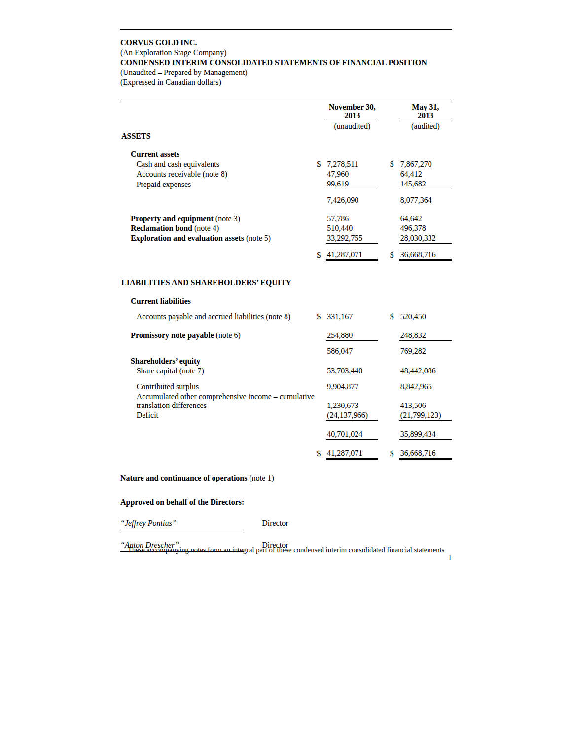Corvus Gold Inc.
(An Exploration Stage Company)
Condensed Interim Consolidated Statements of Financial Position
(Unaudited – Prepared by Management)
(Expressed in Canadian dollars)
| | | November 30, 2013 | | | May 31, 2013 |
| | | (unaudited) | | | (audited) |
| ASSETS | | | | | |
| Current assets | | | | | |
| Cash and cash equivalents | $ | 7,278,511 | | $ | 7,867,270 |
| Accounts receivable (note 8) | | 47,960 | | | 64,412 |
| Prepaid expenses | | 99,619 | | | 145,682 |
| | | 7,426,090 | | | 8,077,364 |
| Property and equipment (note 3) | | 57,786 | | | 64,642 |
| Reclamation bond (note 4) | | 510,440 | | | 496,378 |
| Exploration and evaluation assets (note 5) | | 33,292,755 | | | 28,030,332 |
| | $ | 41,287,071 | | $ | 36,668,716 |
| LIABILITIES AND SHAREHOLDERS’ EQUITY | | | | | |
| Current liabilities | | | | | |
| Accounts payable and accrued liabilities (note 8) | $ | 331,167 | | $ | 520,450 |
| Promissory note payable (note 6) | | 254,880 | | | 248,832 |
| | | 586,047 | | | 769,282 |
| Shareholders’ equity | | | | | |
| Share capital (note 7) | | 53,703,440 | | | 48,442,086 |
| Contributed surplus | | 9,904,877 | | | 8,842,965 |
| Accumulated other comprehensive income – cumulative translation differences | | 1,230,673 | | | 413,506 |
| Deficit | | (24,137,966) | | | (21,799,123) |
| | | 40,701,024 | | | 35,899,434 |
| | $ | 41,287,071 | | $ | 36,668,716 |
Nature and continuance of operations (note 1)
Approved on behalf of the Directors:
“Jeffrey Pontius” Director
“Anton Drescher” Director
These accompanying notes form an integral part of these condensed interim consolidated financial statements
1